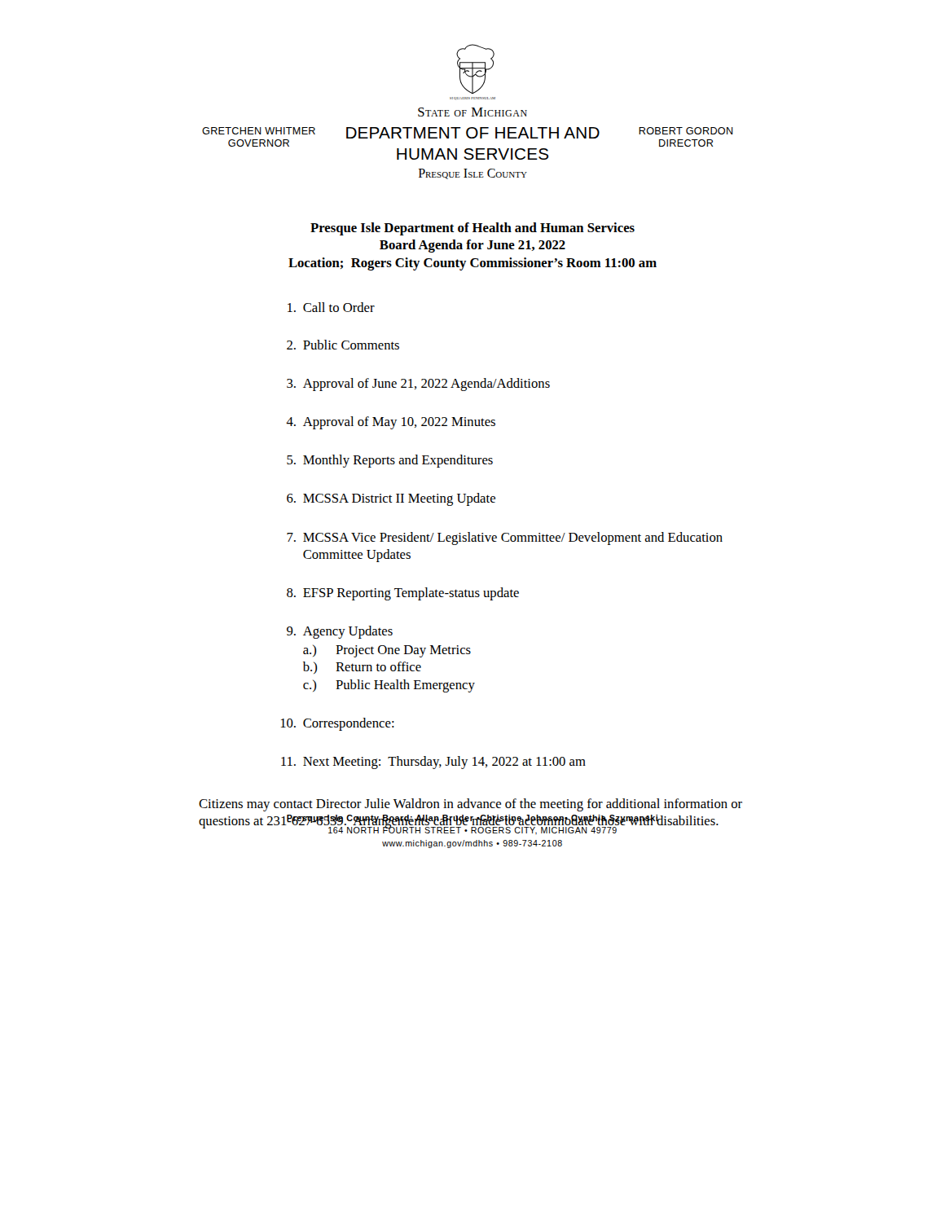| GRETCHEN WHITMER GOVERNOR | State of Michigan DEPARTMENT OF HEALTH AND HUMAN SERVICES Presque Isle County | ROBERT GORDON DIRECTOR |
Presque Isle Department of Health and Human Services
Board Agenda for June 21, 2022
Location; Rogers City County Commissioner’s Room 11:00 am
Call to Order
Public Comments
Approval of June 21, 2022 Agenda/Additions
Approval of May 10, 2022 Minutes
Monthly Reports and Expenditures
MCSSA District II Meeting Update
MCSSA Vice President/ Legislative Committee/ Development and Education Committee Updates
EFSP Reporting Template-status update
Agency Updates
a.) Project One Day Metrics
b.) Return to office
c.) Public Health Emergency
Correspondence:
Next Meeting: Thursday, July 14, 2022 at 11:00 am
Citizens may contact Director Julie Waldron in advance of the meeting for additional information or questions at 231-627-8539. Arrangements can be made to accommodate those with disabilities.
Presque Isle County Board: Allan Bruder •Christine Johnson• Cynthia Szymanski
164 NORTH FOURTH STREET • ROGERS CITY, MICHIGAN 49779
www.michigan.gov/mdhhs • 989-734-2108